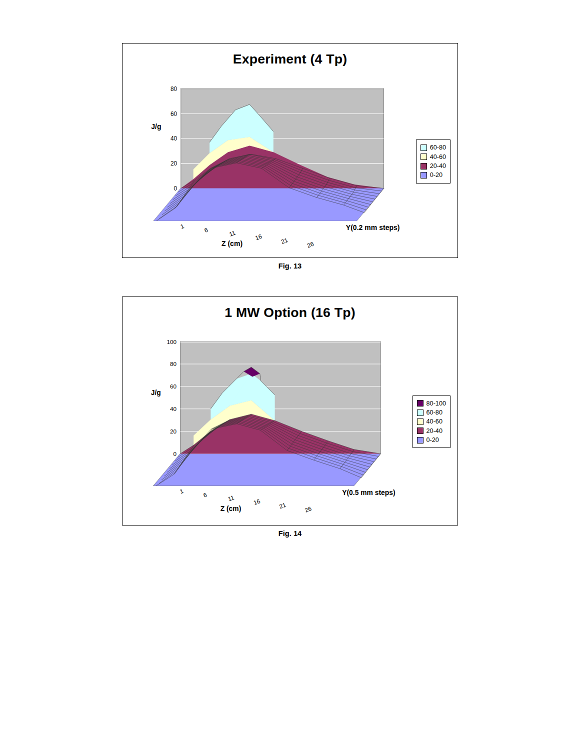Experiment (4 Tp)
0 20 40 60 80 J/g 1 6 11 16 21 26 Z (cm) Y(0.2 mm steps)
60-80
40-60
20-40
0-20
Fig. 13
1 MW Option (16 Tp)
0 20 40 60 80 100 J/g 1 6 11 16 21 26 Z (cm) Y(0.5 mm steps)
80-100
60-80
40-60
20-40
0-20
Fig. 14